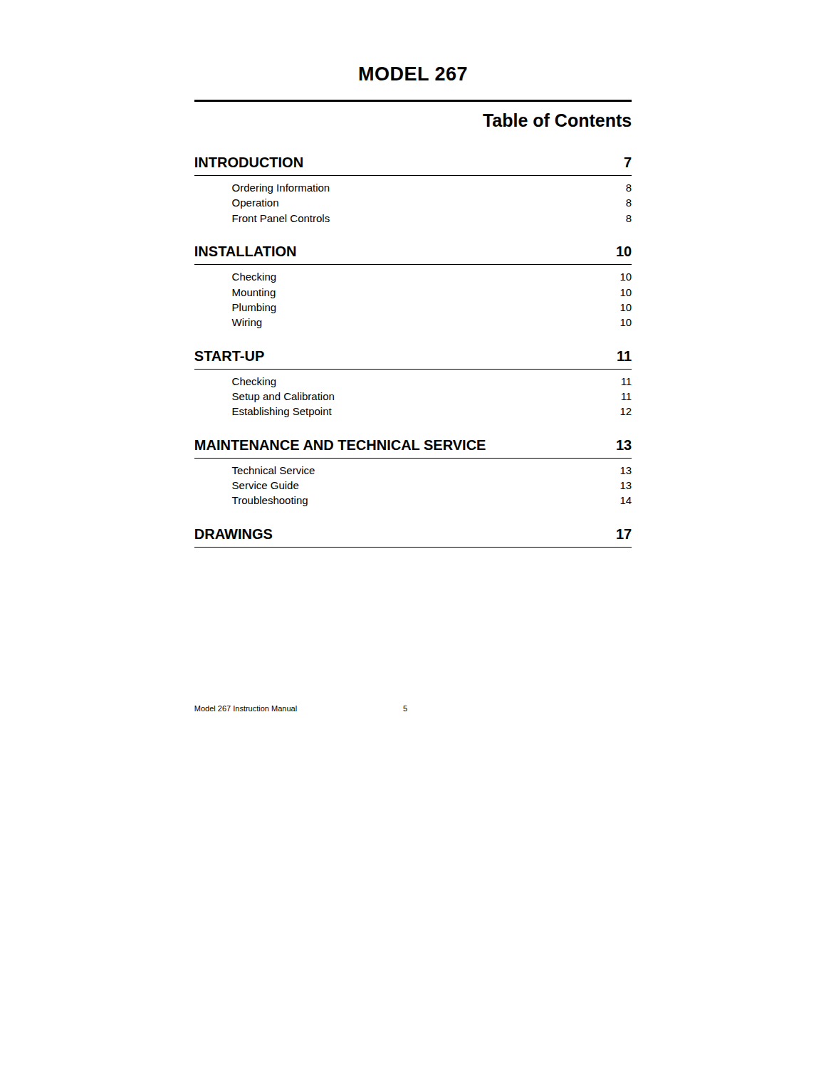MODEL 267
Table of Contents
| INTRODUCTION | 7 |
| Ordering Information | 8 |
| Operation | 8 |
| Front Panel Controls | 8 |
| INSTALLATION | 10 |
| Checking | 10 |
| Mounting | 10 |
| Plumbing | 10 |
| Wiring | 10 |
| START-UP | 11 |
| Checking | 11 |
| Setup and Calibration | 11 |
| Establishing Setpoint | 12 |
| MAINTENANCE AND TECHNICAL SERVICE | 13 |
| Technical Service | 13 |
| Service Guide | 13 |
| Troubleshooting | 14 |
| DRAWINGS | 17 |
Model 267 Instruction Manual5